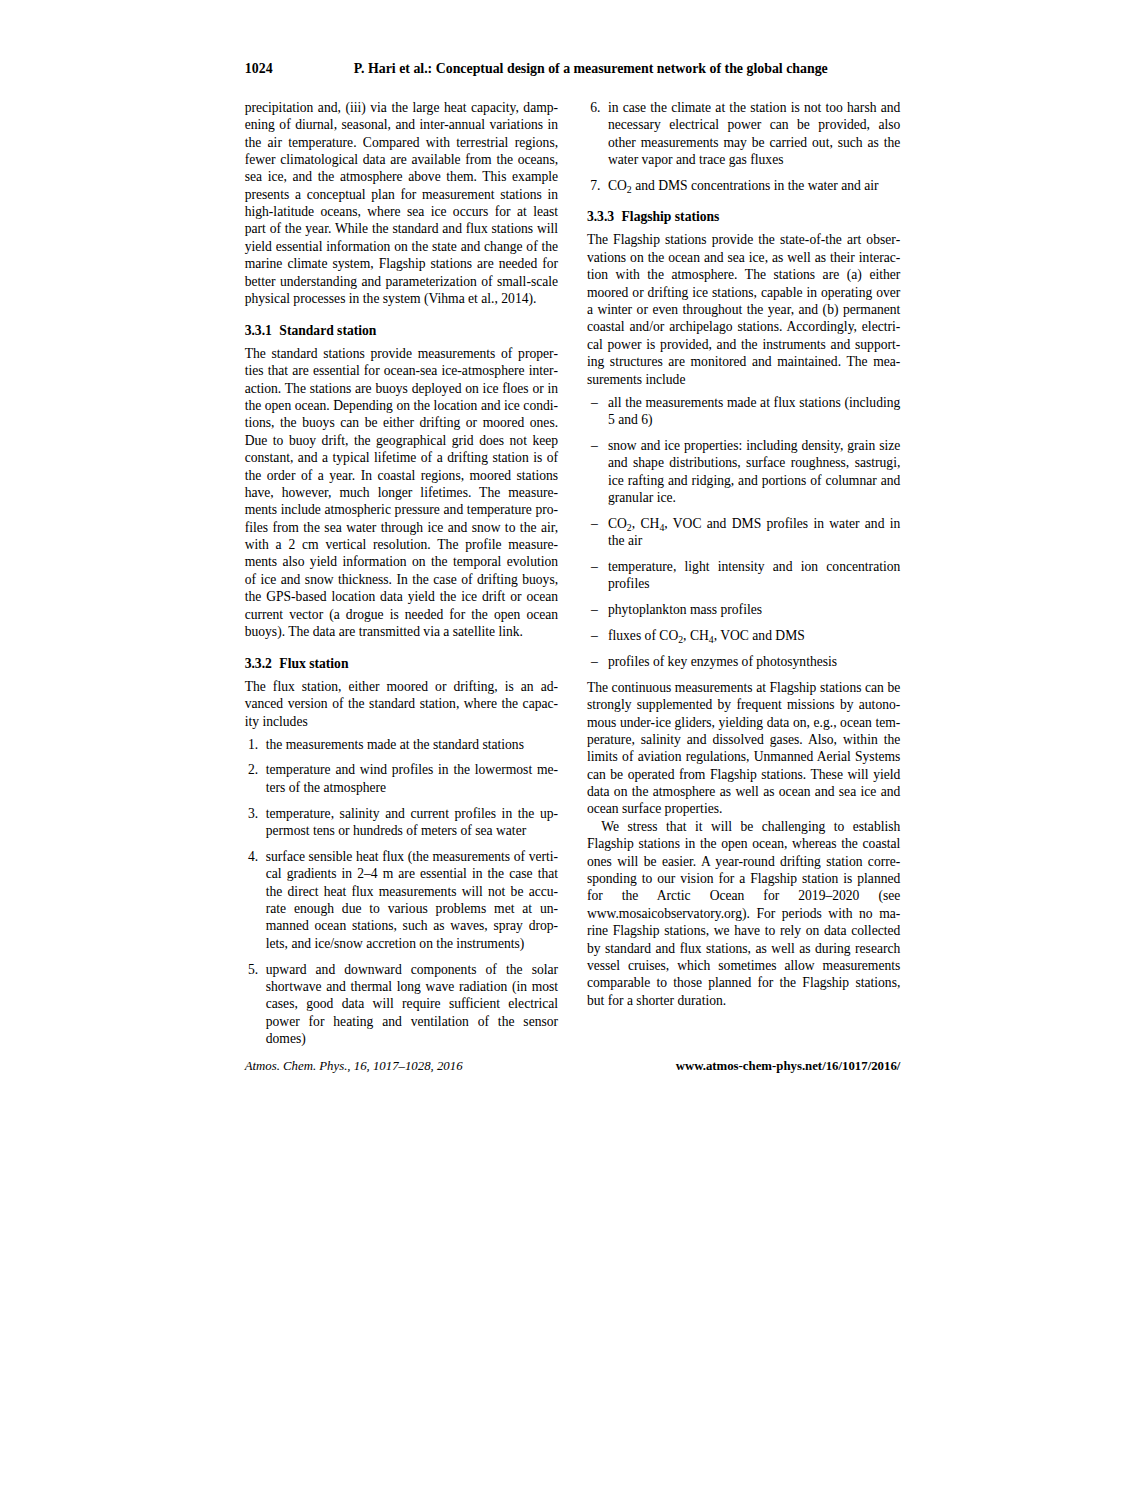1024 P. Hari et al.: Conceptual design of a measurement network of the global change
precipitation and, (iii) via the large heat capacity, dampening of diurnal, seasonal, and inter-annual variations in the air temperature. Compared with terrestrial regions, fewer climatological data are available from the oceans, sea ice, and the atmosphere above them. This example presents a conceptual plan for measurement stations in high-latitude oceans, where sea ice occurs for at least part of the year. While the standard and flux stations will yield essential information on the state and change of the marine climate system, Flagship stations are needed for better understanding and parameterization of small-scale physical processes in the system (Vihma et al., 2014).
3.3.1 Standard station
The standard stations provide measurements of properties that are essential for ocean-sea ice-atmosphere interaction. The stations are buoys deployed on ice floes or in the open ocean. Depending on the location and ice conditions, the buoys can be either drifting or moored ones. Due to buoy drift, the geographical grid does not keep constant, and a typical lifetime of a drifting station is of the order of a year. In coastal regions, moored stations have, however, much longer lifetimes. The measurements include atmospheric pressure and temperature profiles from the sea water through ice and snow to the air, with a 2 cm vertical resolution. The profile measurements also yield information on the temporal evolution of ice and snow thickness. In the case of drifting buoys, the GPS-based location data yield the ice drift or ocean current vector (a drogue is needed for the open ocean buoys). The data are transmitted via a satellite link.
3.3.2 Flux station
The flux station, either moored or drifting, is an advanced version of the standard station, where the capacity includes
the measurements made at the standard stations
temperature and wind profiles in the lowermost meters of the atmosphere
temperature, salinity and current profiles in the uppermost tens or hundreds of meters of sea water
surface sensible heat flux (the measurements of vertical gradients in 2–4 m are essential in the case that the direct heat flux measurements will not be accurate enough due to various problems met at unmanned ocean stations, such as waves, spray droplets, and ice/snow accretion on the instruments)
upward and downward components of the solar shortwave and thermal long wave radiation (in most cases, good data will require sufficient electrical power for heating and ventilation of the sensor domes)
in case the climate at the station is not too harsh and necessary electrical power can be provided, also other measurements may be carried out, such as the water vapor and trace gas fluxes
CO2 and DMS concentrations in the water and air
3.3.3 Flagship stations
The Flagship stations provide the state-of-the art observations on the ocean and sea ice, as well as their interaction with the atmosphere. The stations are (a) either moored or drifting ice stations, capable in operating over a winter or even throughout the year, and (b) permanent coastal and/or archipelago stations. Accordingly, electrical power is provided, and the instruments and supporting structures are monitored and maintained. The measurements include
all the measurements made at flux stations (including 5 and 6)
snow and ice properties: including density, grain size and shape distributions, surface roughness, sastrugi, ice rafting and ridging, and portions of columnar and granular ice.
CO2, CH4, VOC and DMS profiles in water and in the air
temperature, light intensity and ion concentration profiles
phytoplankton mass profiles
fluxes of CO2, CH4, VOC and DMS
profiles of key enzymes of photosynthesis
The continuous measurements at Flagship stations can be strongly supplemented by frequent missions by autonomous under-ice gliders, yielding data on, e.g., ocean temperature, salinity and dissolved gases. Also, within the limits of aviation regulations, Unmanned Aerial Systems can be operated from Flagship stations. These will yield data on the atmosphere as well as ocean and sea ice and ocean surface properties.
We stress that it will be challenging to establish Flagship stations in the open ocean, whereas the coastal ones will be easier. A year-round drifting station corresponding to our vision for a Flagship station is planned for the Arctic Ocean for 2019–2020 (see www.mosaicobservatory.org). For periods with no marine Flagship stations, we have to rely on data collected by standard and flux stations, as well as during research vessel cruises, which sometimes allow measurements comparable to those planned for the Flagship stations, but for a shorter duration.
Atmos. Chem. Phys., 16, 1017–1028, 2016 www.atmos-chem-phys.net/16/1017/2016/